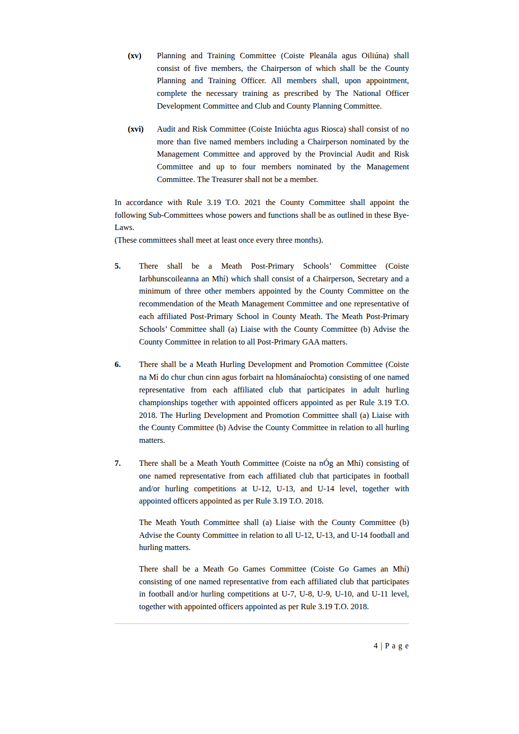(xv)
Planning and Training Committee (Coiste Pleanála agus Oiliúna) shall consist of five members, the Chairperson of which shall be the County Planning and Training Officer. All members shall, upon appointment, complete the necessary training as prescribed by The National Officer Development Committee and Club and County Planning Committee.
(xvi)
Audit and Risk Committee (Coiste Iniúchta agus Riosca) shall consist of no more than five named members including a Chairperson nominated by the Management Committee and approved by the Provincial Audit and Risk Committee and up to four members nominated by the Management Committee. The Treasurer shall not be a member.
In accordance with Rule 3.19 T.O. 2021 the County Committee shall appoint the following Sub-Committees whose powers and functions shall be as outlined in these Bye-Laws.
(These committees shall meet at least once every three months).
5.
There shall be a Meath Post-Primary Schools’ Committee (Coiste Iarbhunscoileanna an Mhí) which shall consist of a Chairperson, Secretary and a minimum of three other members appointed by the County Committee on the recommendation of the Meath Management Committee and one representative of each affiliated Post-Primary School in County Meath. The Meath Post-Primary Schools’ Committee shall (a) Liaise with the County Committee (b) Advise the County Committee in relation to all Post-Primary GAA matters.
6.
There shall be a Meath Hurling Development and Promotion Committee (Coiste na Mí do chur chun cinn agus forbairt na hIománaíochta) consisting of one named representative from each affiliated club that participates in adult hurling championships together with appointed officers appointed as per Rule 3.19 T.O. 2018. The Hurling Development and Promotion Committee shall (a) Liaise with the County Committee (b) Advise the County Committee in relation to all hurling matters.
7.
There shall be a Meath Youth Committee (Coiste na nÓg an Mhí) consisting of one named representative from each affiliated club that participates in football and/or hurling competitions at U-12, U-13, and U-14 level, together with appointed officers appointed as per Rule 3.19 T.O. 2018.
The Meath Youth Committee shall (a) Liaise with the County Committee (b) Advise the County Committee in relation to all U-12, U-13, and U-14 football and hurling matters.
There shall be a Meath Go Games Committee (Coiste Go Games an Mhí) consisting of one named representative from each affiliated club that participates in football and/or hurling competitions at U-7, U-8, U-9, U-10, and U-11 level, together with appointed officers appointed as per Rule 3.19 T.O. 2018.
4 | P a g e